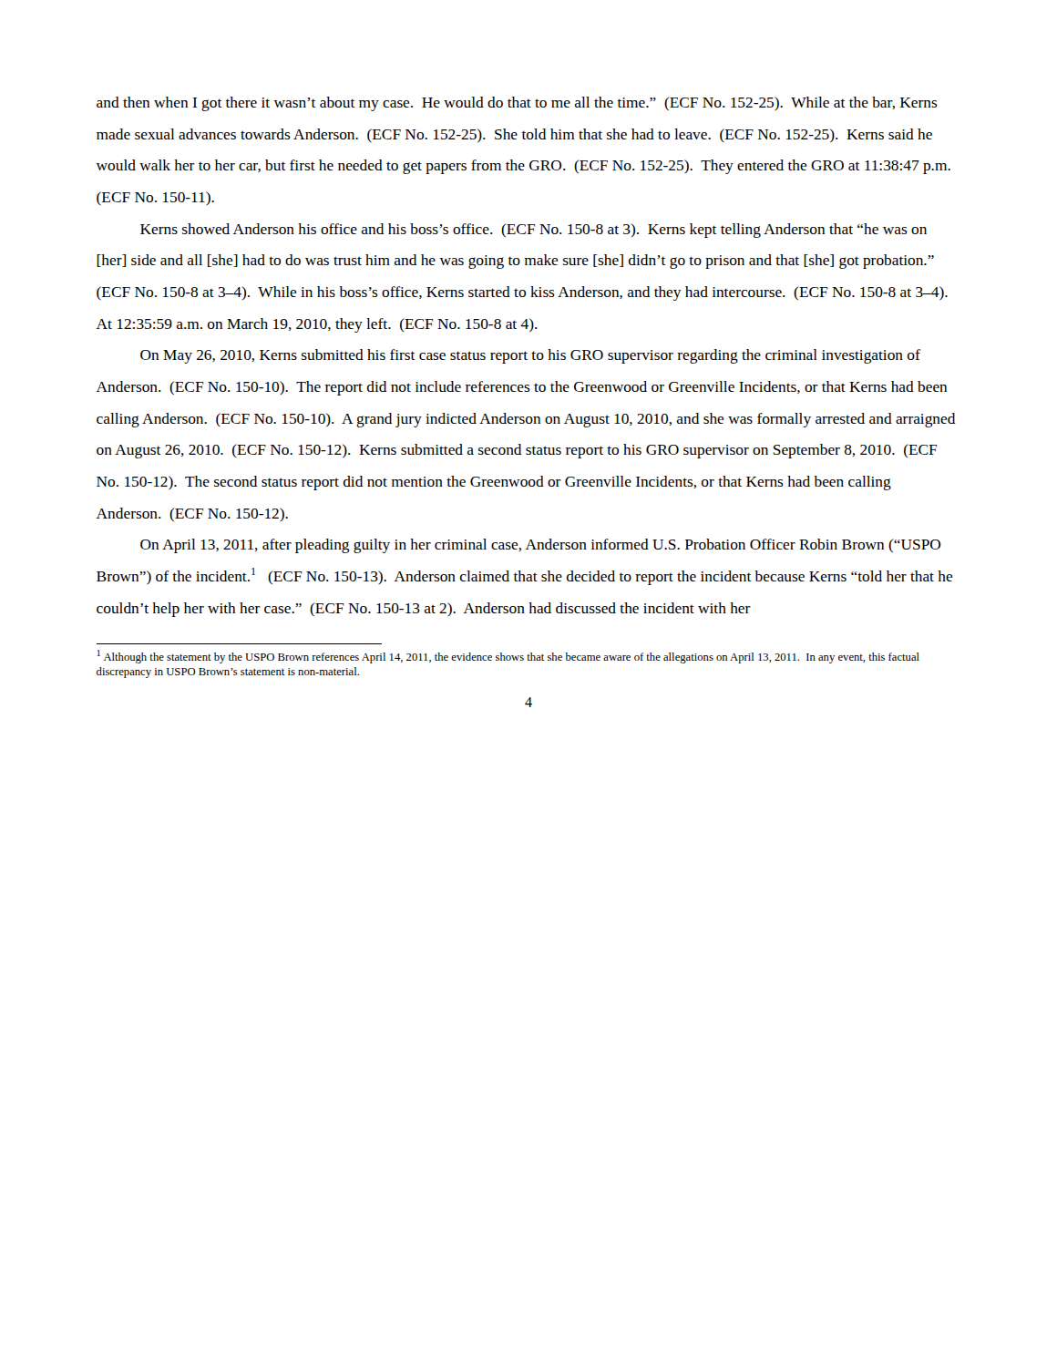and then when I got there it wasn’t about my case. He would do that to me all the time.” (ECF No. 152-25). While at the bar, Kerns made sexual advances towards Anderson. (ECF No. 152-25). She told him that she had to leave. (ECF No. 152-25). Kerns said he would walk her to her car, but first he needed to get papers from the GRO. (ECF No. 152-25). They entered the GRO at 11:38:47 p.m. (ECF No. 150-11).
Kerns showed Anderson his office and his boss’s office. (ECF No. 150-8 at 3). Kerns kept telling Anderson that “he was on [her] side and all [she] had to do was trust him and he was going to make sure [she] didn’t go to prison and that [she] got probation.” (ECF No. 150-8 at 3–4). While in his boss’s office, Kerns started to kiss Anderson, and they had intercourse. (ECF No. 150-8 at 3–4). At 12:35:59 a.m. on March 19, 2010, they left. (ECF No. 150-8 at 4).
On May 26, 2010, Kerns submitted his first case status report to his GRO supervisor regarding the criminal investigation of Anderson. (ECF No. 150-10). The report did not include references to the Greenwood or Greenville Incidents, or that Kerns had been calling Anderson. (ECF No. 150-10). A grand jury indicted Anderson on August 10, 2010, and she was formally arrested and arraigned on August 26, 2010. (ECF No. 150-12). Kerns submitted a second status report to his GRO supervisor on September 8, 2010. (ECF No. 150-12). The second status report did not mention the Greenwood or Greenville Incidents, or that Kerns had been calling Anderson. (ECF No. 150-12).
On April 13, 2011, after pleading guilty in her criminal case, Anderson informed U.S. Probation Officer Robin Brown (“USPO Brown”) of the incident.1 (ECF No. 150-13). Anderson claimed that she decided to report the incident because Kerns “told her that he couldn’t help her with her case.” (ECF No. 150-13 at 2). Anderson had discussed the incident with her
1 Although the statement by the USPO Brown references April 14, 2011, the evidence shows that she became aware of the allegations on April 13, 2011. In any event, this factual discrepancy in USPO Brown’s statement is non-material.
4